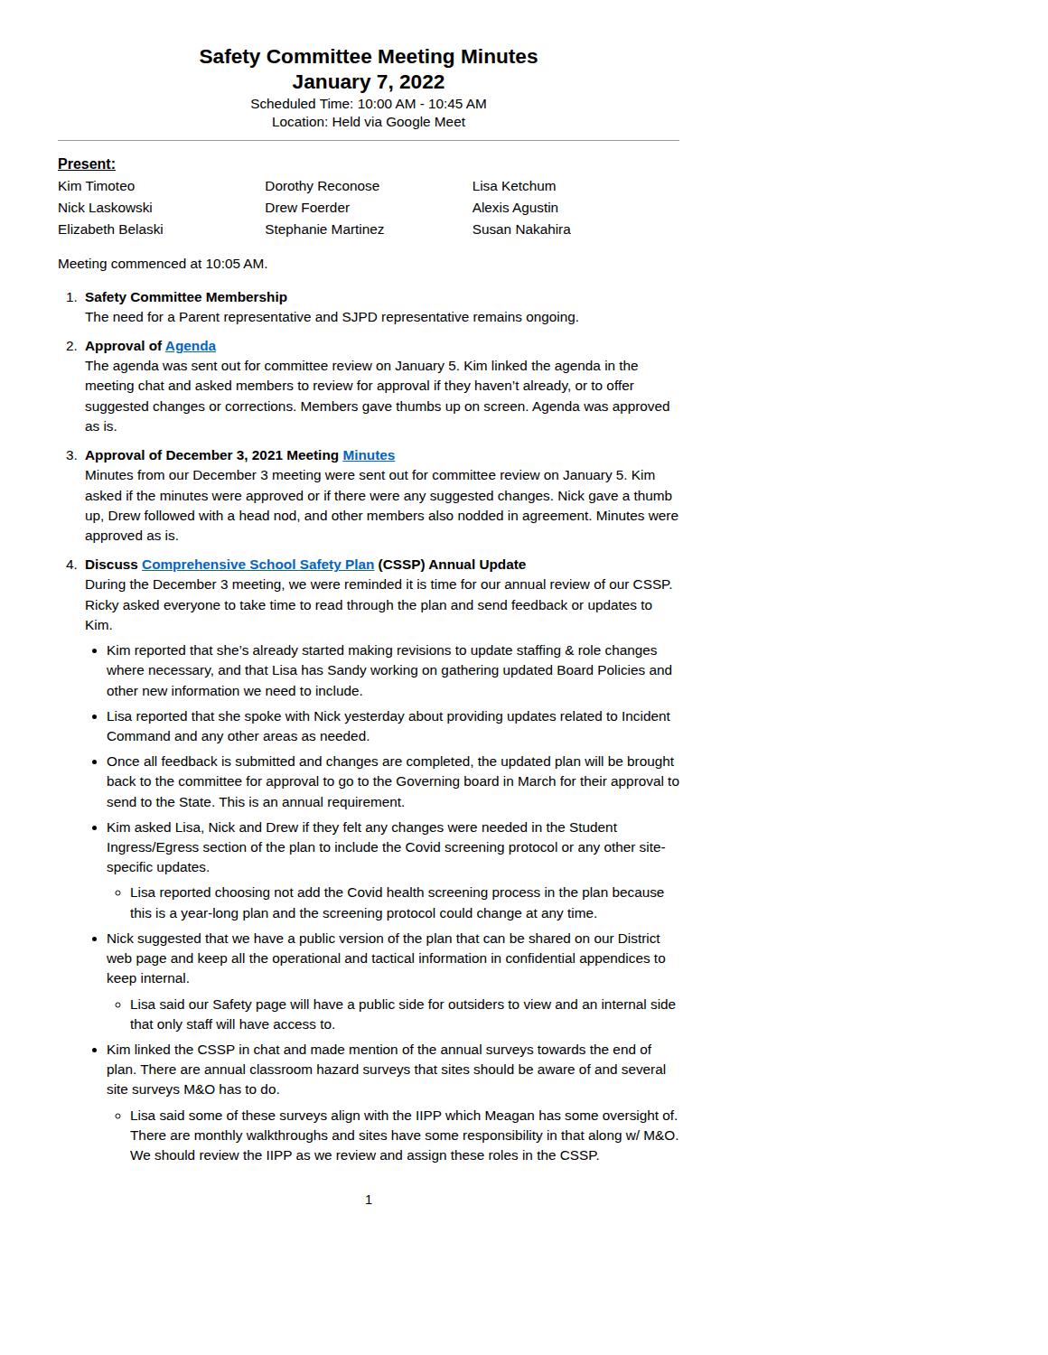Safety Committee Meeting Minutes
January 7, 2022
Scheduled Time: 10:00 AM - 10:45 AM
Location: Held via Google Meet
Present:
| Kim Timoteo | Dorothy Reconose | Lisa Ketchum |
| Nick Laskowski | Drew Foerder | Alexis Agustin |
| Elizabeth Belaski | Stephanie Martinez | Susan Nakahira |
Meeting commenced at 10:05 AM.
Safety Committee Membership
The need for a Parent representative and SJPD representative remains ongoing.
Approval of Agenda
The agenda was sent out for committee review on January 5. Kim linked the agenda in the meeting chat and asked members to review for approval if they haven’t already, or to offer suggested changes or corrections. Members gave thumbs up on screen. Agenda was approved as is.
Approval of December 3, 2021 Meeting Minutes
Minutes from our December 3 meeting were sent out for committee review on January 5. Kim asked if the minutes were approved or if there were any suggested changes. Nick gave a thumb up, Drew followed with a head nod, and other members also nodded in agreement. Minutes were approved as is.
Discuss Comprehensive School Safety Plan (CSSP) Annual Update
During the December 3 meeting, we were reminded it is time for our annual review of our CSSP. Ricky asked everyone to take time to read through the plan and send feedback or updates to Kim.
Kim reported that she’s already started making revisions to update staffing & role changes where necessary, and that Lisa has Sandy working on gathering updated Board Policies and other new information we need to include.
Lisa reported that she spoke with Nick yesterday about providing updates related to Incident Command and any other areas as needed.
Once all feedback is submitted and changes are completed, the updated plan will be brought back to the committee for approval to go to the Governing board in March for their approval to send to the State. This is an annual requirement.
Kim asked Lisa, Nick and Drew if they felt any changes were needed in the Student Ingress/Egress section of the plan to include the Covid screening protocol or any other site-specific updates.
Lisa reported choosing not add the Covid health screening process in the plan because this is a year-long plan and the screening protocol could change at any time.
Nick suggested that we have a public version of the plan that can be shared on our District web page and keep all the operational and tactical information in confidential appendices to keep internal.
Lisa said our Safety page will have a public side for outsiders to view and an internal side that only staff will have access to.
Kim linked the CSSP in chat and made mention of the annual surveys towards the end of plan. There are annual classroom hazard surveys that sites should be aware of and several site surveys M&O has to do.
Lisa said some of these surveys align with the IIPP which Meagan has some oversight of. There are monthly walkthroughs and sites have some responsibility in that along w/ M&O. We should review the IIPP as we review and assign these roles in the CSSP.
1